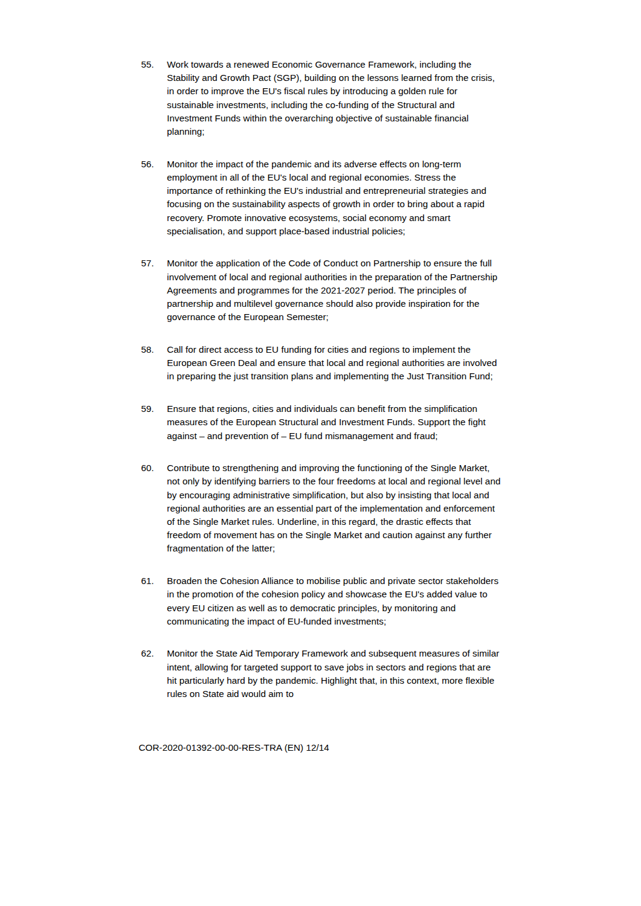55. Work towards a renewed Economic Governance Framework, including the Stability and Growth Pact (SGP), building on the lessons learned from the crisis, in order to improve the EU's fiscal rules by introducing a golden rule for sustainable investments, including the co-funding of the Structural and Investment Funds within the overarching objective of sustainable financial planning;
56. Monitor the impact of the pandemic and its adverse effects on long-term employment in all of the EU's local and regional economies. Stress the importance of rethinking the EU's industrial and entrepreneurial strategies and focusing on the sustainability aspects of growth in order to bring about a rapid recovery. Promote innovative ecosystems, social economy and smart specialisation, and support place-based industrial policies;
57. Monitor the application of the Code of Conduct on Partnership to ensure the full involvement of local and regional authorities in the preparation of the Partnership Agreements and programmes for the 2021-2027 period. The principles of partnership and multilevel governance should also provide inspiration for the governance of the European Semester;
58. Call for direct access to EU funding for cities and regions to implement the European Green Deal and ensure that local and regional authorities are involved in preparing the just transition plans and implementing the Just Transition Fund;
59. Ensure that regions, cities and individuals can benefit from the simplification measures of the European Structural and Investment Funds. Support the fight against – and prevention of – EU fund mismanagement and fraud;
60. Contribute to strengthening and improving the functioning of the Single Market, not only by identifying barriers to the four freedoms at local and regional level and by encouraging administrative simplification, but also by insisting that local and regional authorities are an essential part of the implementation and enforcement of the Single Market rules. Underline, in this regard, the drastic effects that freedom of movement has on the Single Market and caution against any further fragmentation of the latter;
61. Broaden the Cohesion Alliance to mobilise public and private sector stakeholders in the promotion of the cohesion policy and showcase the EU's added value to every EU citizen as well as to democratic principles, by monitoring and communicating the impact of EU-funded investments;
62. Monitor the State Aid Temporary Framework and subsequent measures of similar intent, allowing for targeted support to save jobs in sectors and regions that are hit particularly hard by the pandemic. Highlight that, in this context, more flexible rules on State aid would aim to
COR-2020-01392-00-00-RES-TRA (EN) 12/14